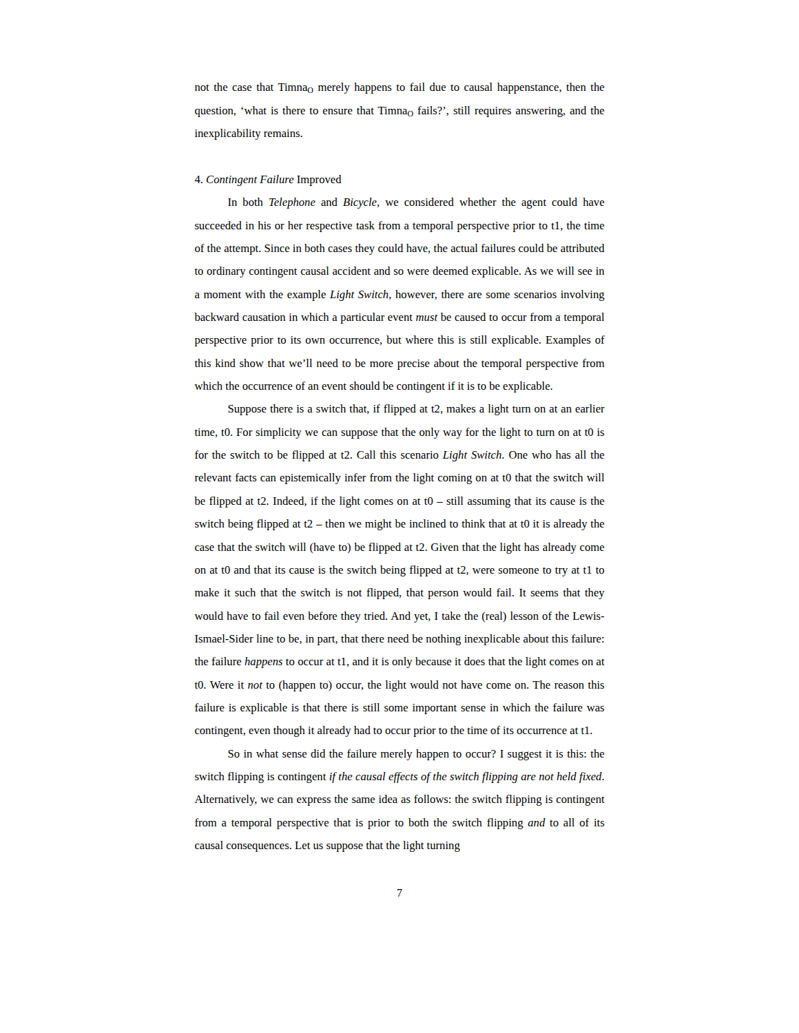not the case that TimnaO merely happens to fail due to causal happenstance, then the question, ‘what is there to ensure that TimnaO fails?’, still requires answering, and the inexplicability remains.
4. Contingent Failure Improved
In both Telephone and Bicycle, we considered whether the agent could have succeeded in his or her respective task from a temporal perspective prior to t1, the time of the attempt. Since in both cases they could have, the actual failures could be attributed to ordinary contingent causal accident and so were deemed explicable. As we will see in a moment with the example Light Switch, however, there are some scenarios involving backward causation in which a particular event must be caused to occur from a temporal perspective prior to its own occurrence, but where this is still explicable. Examples of this kind show that we’ll need to be more precise about the temporal perspective from which the occurrence of an event should be contingent if it is to be explicable.
Suppose there is a switch that, if flipped at t2, makes a light turn on at an earlier time, t0. For simplicity we can suppose that the only way for the light to turn on at t0 is for the switch to be flipped at t2. Call this scenario Light Switch. One who has all the relevant facts can epistemically infer from the light coming on at t0 that the switch will be flipped at t2. Indeed, if the light comes on at t0 – still assuming that its cause is the switch being flipped at t2 – then we might be inclined to think that at t0 it is already the case that the switch will (have to) be flipped at t2. Given that the light has already come on at t0 and that its cause is the switch being flipped at t2, were someone to try at t1 to make it such that the switch is not flipped, that person would fail. It seems that they would have to fail even before they tried. And yet, I take the (real) lesson of the Lewis-Ismael-Sider line to be, in part, that there need be nothing inexplicable about this failure: the failure happens to occur at t1, and it is only because it does that the light comes on at t0. Were it not to (happen to) occur, the light would not have come on. The reason this failure is explicable is that there is still some important sense in which the failure was contingent, even though it already had to occur prior to the time of its occurrence at t1.
So in what sense did the failure merely happen to occur? I suggest it is this: the switch flipping is contingent if the causal effects of the switch flipping are not held fixed. Alternatively, we can express the same idea as follows: the switch flipping is contingent from a temporal perspective that is prior to both the switch flipping and to all of its causal consequences. Let us suppose that the light turning
7